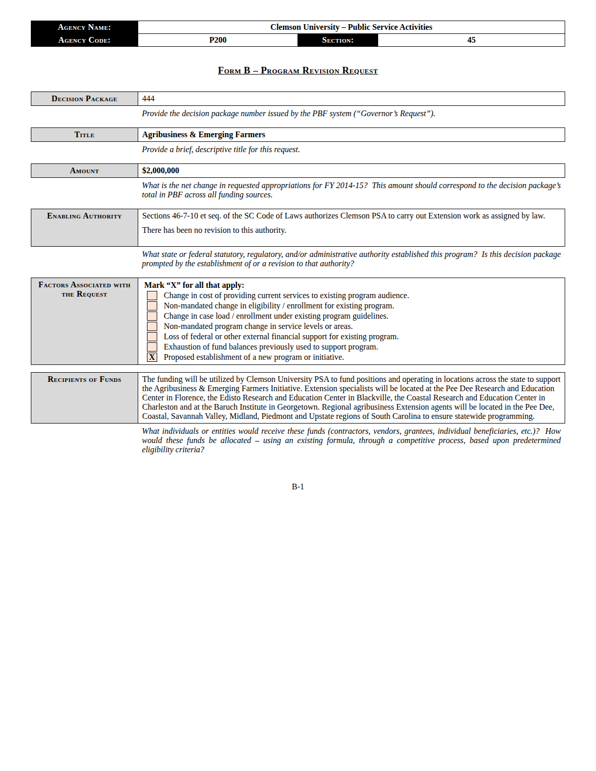| Agency Name: | Clemson University – Public Service Activities |
| Agency Code: | P200 | Section: | 45 |
Form B – Program Revision Request
| Decision Package | 444 |
| | Provide the decision package number issued by the PBF system (“Governor’s Request”). |
| Title | Agribusiness & Emerging Farmers |
| | Provide a brief, descriptive title for this request. |
| Amount | $2,000,000 |
| | What is the net change in requested appropriations for FY 2014-15? This amount should correspond to the decision package’s total in PBF across all funding sources. |
| Enabling Authority | Sections 46-7-10 et seq. of the SC Code of Laws authorizes Clemson PSA to carry out Extension work as assigned by law. There has been no revision to this authority. |
| | What state or federal statutory, regulatory, and/or administrative authority established this program? Is this decision package prompted by the establishment of or a revision to that authority? |
| Factors Associated with the Request | / Mark “X” for all that apply: / / / Change in cost of providing current services to existing program audience. / / / Non-mandated change in eligibility / enrollment for existing program. / / / Change in case load / enrollment under existing program guidelines. / / / Non-mandated program change in service levels or areas. / / / Loss of federal or other external financial support for existing program. / / / Exhaustion of fund balances previously used to support program. / / X / Proposed establishment of a new program or initiative. / |
| Recipients of Funds | The funding will be utilized by Clemson University PSA to fund positions and operating in locations across the state to support the Agribusiness & Emerging Farmers Initiative. Extension specialists will be located at the Pee Dee Research and Education Center in Florence, the Edisto Research and Education Center in Blackville, the Coastal Research and Education Center in Charleston and at the Baruch Institute in Georgetown. Regional agribusiness Extension agents will be located in the Pee Dee, Coastal, Savannah Valley, Midland, Piedmont and Upstate regions of South Carolina to ensure statewide programming. |
| | What individuals or entities would receive these funds (contractors, vendors, grantees, individual beneficiaries, etc.)? How would these funds be allocated – using an existing formula, through a competitive process, based upon predetermined eligibility criteria? |
B-1